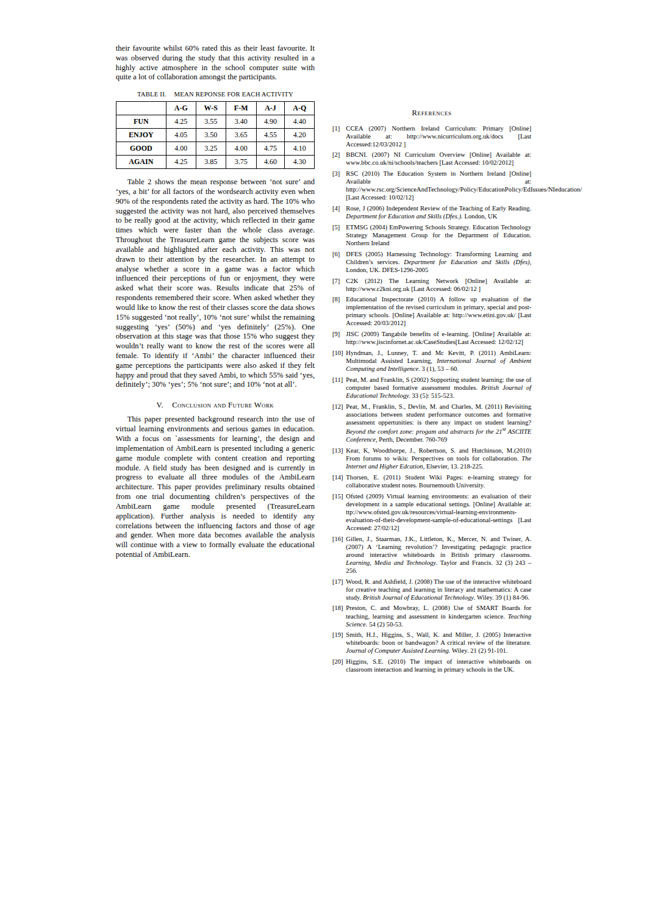their favourite whilst 60% rated this as their least favourite. It was observed during the study that this activity resulted in a highly active atmosphere in the school computer suite with quite a lot of collaboration amongst the participants.
TABLE II. MEAN REPONSE FOR EACH ACTIVITY
| | A-G | W-S | F-M | A-J | A-Q |
| --- | --- | --- | --- | --- | --- |
| FUN | 4.25 | 3.55 | 3.40 | 4.90 | 4.40 |
| ENJOY | 4.05 | 3.50 | 3.65 | 4.55 | 4.20 |
| GOOD | 4.00 | 3.25 | 4.00 | 4.75 | 4.10 |
| AGAIN | 4.25 | 3.85 | 3.75 | 4.60 | 4.30 |
Table 2 shows the mean response between ‘not sure’ and ‘yes, a bit’ for all factors of the wordsearch activity even when 90% of the respondents rated the activity as hard. The 10% who suggested the activity was not hard, also perceived themselves to be really good at the activity, which reflected in their game times which were faster than the whole class average. Throughout the TreasureLearn game the subjects score was available and highlighted after each activity. This was not drawn to their attention by the researcher. In an attempt to analyse whether a score in a game was a factor which influenced their perceptions of fun or enjoyment, they were asked what their score was. Results indicate that 25% of respondents remembered their score. When asked whether they would like to know the rest of their classes score the data shows 15% suggested ‘not really’, 10% ‘not sure’ whilst the remaining suggesting ‘yes’ (50%) and ‘yes definitely’ (25%). One observation at this stage was that those 15% who suggest they wouldn’t really want to know the rest of the scores were all female. To identify if ‘Ambi’ the character influenced their game perceptions the participants were also asked if they felt happy and proud that they saved Ambi, to which 55% said ‘yes, definitely’; 30% ‘yes’; 5% ‘not sure’; and 10% ‘not at all’.
V. Conclusion and Future Work
This paper presented background research into the use of virtual learning environments and serious games in education. With a focus on `assessments for learning’, the design and implementation of AmbiLearn is presented including a generic game module complete with content creation and reporting module. A field study has been designed and is currently in progress to evaluate all three modules of the AmbiLearn architecture. This paper provides preliminary results obtained from one trial documenting children’s perspectives of the AmbiLearn game module presented (TreasureLearn application). Further analysis is needed to identify any correlations between the influencing factors and those of age and gender. When more data becomes available the analysis will continue with a view to formally evaluate the educational potential of AmbiLearn.
References
[1] CCEA (2007) Northern Ireland Curriculum: Primary [Online] Available at: http://www.nicurriculum.org.uk/docs [Last Accessed:12/03/2012 ]
[2] BBCNI. (2007) NI Curriculum Overview [Online] Available at: www.bbc.co.uk/ni/schools/teachers [Last Accessed: 10/02/2012]
[3] RSC (2010) The Education System in Northern Ireland [Online] Available at: http://www.rsc.org/ScienceAndTechnology/Policy/EducationPolicy/EdIssues/NIeducation/ [Last Accessed: 10/02/12]
[4] Rose, J (2006) Independent Review of the Teaching of Early Reading. Department for Education and Skills (Dfes.). London, UK
[5] ETMSG (2004) EmPowering Schools Strategy. Education Technology Strategy Management Group for the Department of Education. Northern Ireland
[6] DFES (2005) Harnessing Technology: Transforming Learning and Children’s services. Department for Education and Skills (Dfes), London, UK. DFES-1296-2005
[7] C2K (2012) The Learning Network [Online] Available at: http://www.c2kni.org.uk [Last Accessed: 06/02/12 ]
[8] Educational Inspectorate (2010) A follow up evaluation of the implementation of the revised curriculum in primary, special and post-primary schools. [Online] Available at: http://www.etini.gov.uk/ [Last Accessed: 20/03/2012]
[9] JISC (2009) Tangabile benefits of e-learning. [Online] Available at: http://www.jiscinfornet.ac.uk/CaseStudies[Last Accessed: 12/02/12]
[10] Hyndman, J., Lunney, T. and Mc Kevitt, P. (2011) AmbiLearn: Multimodal Assisted Learning, International Journal of Ambient Computing and Intelligence. 3 (1), 53 – 60.
[11] Peat, M. and Franklin, S (2002) Supporting student learning: the use of computer based formative assessment modules. British Journal of Educational Technology. 33 (5): 515-523.
[12] Peat, M., Franklin, S., Devlin, M. and Charles, M. (2011) Revisiting associations between student performance outcomes and formative assessment oppertunities: is there any impact on student learning? Beyond the comfort zone: progam and abstracts for the 21st ASCIITE Conference, Perth, December. 760-769
[13] Kear, K, Woodthorpe, J., Robertson, S. and Hutchinson, M.(2010) From forums to wikis: Perspectives on tools for collaboration. The Internet and Higher Edcation, Elsevier, 13. 218-225.
[14] Thorsen, E. (2011) Student Wiki Pages: e-learning strategy for collaborative student notes. Bournemouth University.
[15] Ofsted (2009) Virtual learning environments: an evaluation of their development in a sample educational settings. [Online] Available at: ttp://www.ofsted.gov.uk/resources/virtual-learning-environments-evaluation-of-their-development-sample-of-educational-settings [Last Accessed: 27/02/12]
[16] Gillen, J., Staarman, J.K., Littleton, K., Mercer, N. and Twiner, A. (2007) A ‘Learning revolution’? Investigating pedagogic practice around interactive whiteboards in British primary classrooms. Learning, Media and Technology. Taylor and Francis. 32 (3) 243 – 256.
[17] Wood, R. and Ashfield, J. (2008) The use of the interactive whiteboard for creative teaching and learning in literacy and mathematics: A case study. British Journal of Educational Technology. Wiley. 39 (1) 84-96.
[18] Preston, C. and Mowbray, L. (2008) Use of SMART Boards for teaching, learning and assessment in kindergarten science. Teaching Science. 54 (2) 50-53.
[19] Smith, H.J., Higgins, S., Wall, K. and Miller, J. (2005) Interactive whiteboards: boon or bandwagon? A critical review of the literature. Journal of Computer Assisted Learning. Wiley. 21 (2) 91-101.
[20] Higgins, S.E. (2010) The impact of interactive whiteboards on classroom interaction and learning in primary schools in the UK.